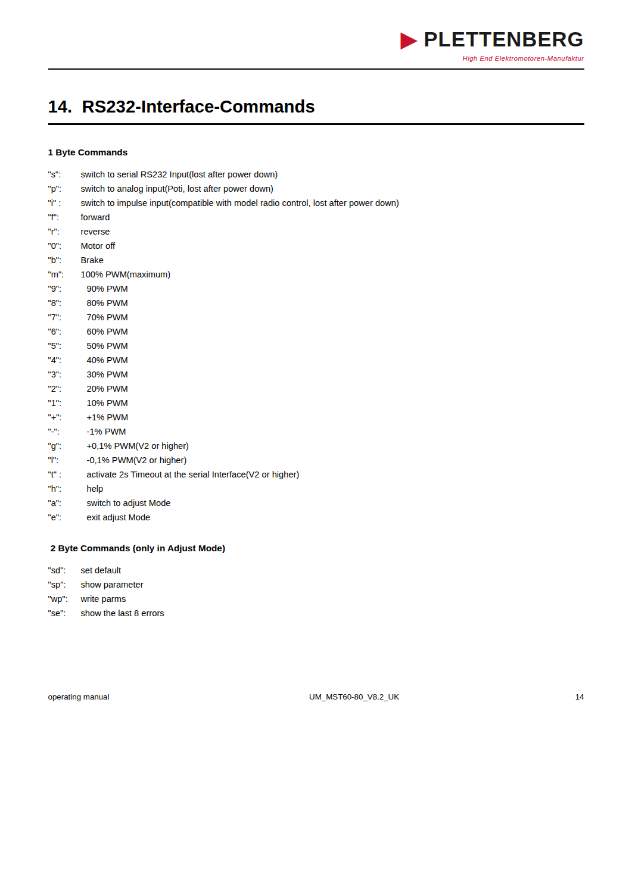▶ PLETTENBERG
High End Elektromotoren-Manufaktur
14. RS232-Interface-Commands
1 Byte Commands
"s": switch to serial RS232 Input(lost after power down)
"p": switch to analog input(Poti, lost after power down)
"i" : switch to impulse input(compatible with model radio control, lost after power down)
"f": forward
"r": reverse
"0": Motor off
"b": Brake
"m": 100% PWM(maximum)
"9": 90% PWM
"8": 80% PWM
"7": 70% PWM
"6": 60% PWM
"5": 50% PWM
"4": 40% PWM
"3": 30% PWM
"2": 20% PWM
"1": 10% PWM
"+":+1% PWM
"-":-1% PWM
"g":+0,1% PWM(V2 or higher)
"l":-0,1% PWM(V2 or higher)
"t" : activate 2s Timeout at the serial Interface(V2 or higher)
"h": help
"a": switch to adjust Mode
"e": exit adjust Mode
2 Byte Commands (only in Adjust Mode)
"sd": set default
"sp": show parameter
"wp": write parms
"se": show the last 8 errors
operating manual
UM_MST60-80_V8.2_UK
14